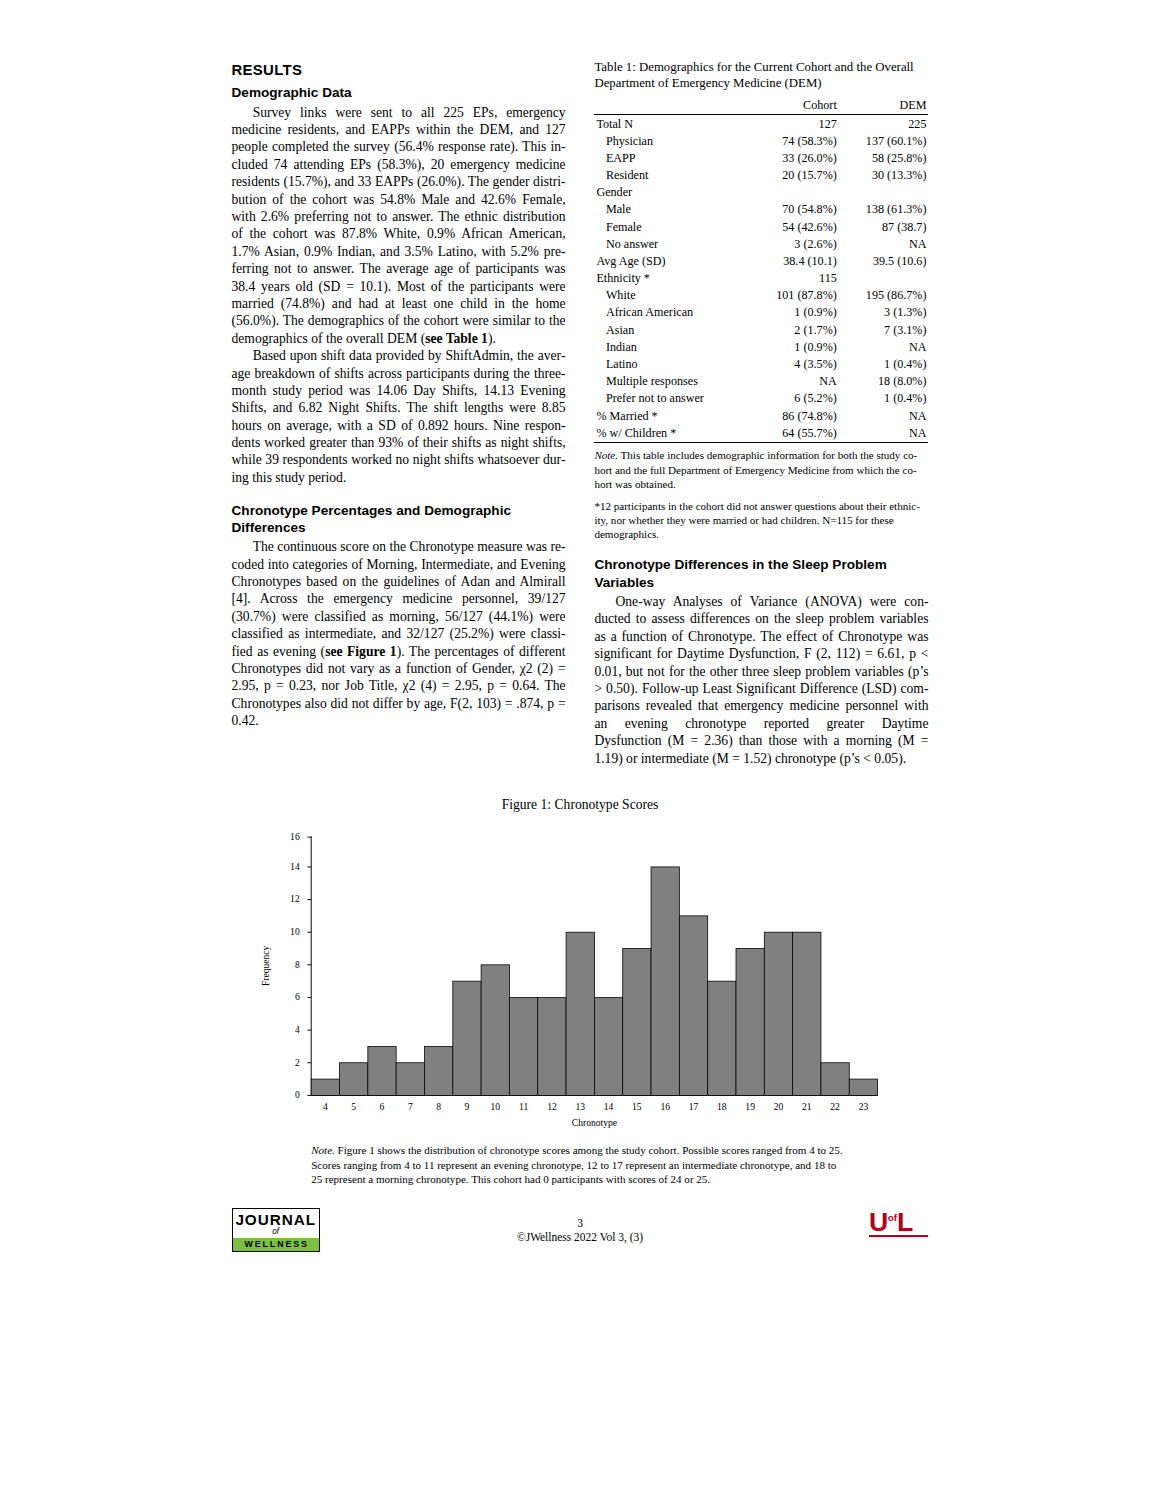Results
Demographic Data
Survey links were sent to all 225 EPs, emergency medicine residents, and EAPPs within the DEM, and 127 people completed the survey (56.4% response rate). This included 74 attending EPs (58.3%), 20 emergency medicine residents (15.7%), and 33 EAPPs (26.0%). The gender distribution of the cohort was 54.8% Male and 42.6% Female, with 2.6% preferring not to answer. The ethnic distribution of the cohort was 87.8% White, 0.9% African American, 1.7% Asian, 0.9% Indian, and 3.5% Latino, with 5.2% preferring not to answer. The average age of participants was 38.4 years old (SD = 10.1). Most of the participants were married (74.8%) and had at least one child in the home (56.0%). The demographics of the cohort were similar to the demographics of the overall DEM (see Table 1).
Based upon shift data provided by ShiftAdmin, the average breakdown of shifts across participants during the three-month study period was 14.06 Day Shifts, 14.13 Evening Shifts, and 6.82 Night Shifts. The shift lengths were 8.85 hours on average, with a SD of 0.892 hours. Nine respondents worked greater than 93% of their shifts as night shifts, while 39 respondents worked no night shifts whatsoever during this study period.
Chronotype Percentages and Demographic Differences
The continuous score on the Chronotype measure was recoded into categories of Morning, Intermediate, and Evening Chronotypes based on the guidelines of Adan and Almirall [4]. Across the emergency medicine personnel, 39/127 (30.7%) were classified as morning, 56/127 (44.1%) were classified as intermediate, and 32/127 (25.2%) were classified as evening (see Figure 1). The percentages of different Chronotypes did not vary as a function of Gender, χ2 (2) = 2.95, p = 0.23, nor Job Title, χ2 (4) = 2.95, p = 0.64. The Chronotypes also did not differ by age, F(2, 103) = .874, p = 0.42.
Table 1: Demographics for the Current Cohort and the Overall Department of Emergency Medicine (DEM)
| | Cohort | DEM |
| --- | --- | --- |
| Total N | 127 | 225 |
| Physician | 74 (58.3%) | 137 (60.1%) |
| EAPP | 33 (26.0%) | 58 (25.8%) |
| Resident | 20 (15.7%) | 30 (13.3%) |
| Gender | | |
| Male | 70 (54.8%) | 138 (61.3%) |
| Female | 54 (42.6%) | 87 (38.7) |
| No answer | 3 (2.6%) | NA |
| Avg Age (SD) | 38.4 (10.1) | 39.5 (10.6) |
| Ethnicity * | 115 | |
| White | 101 (87.8%) | 195 (86.7%) |
| African American | 1 (0.9%) | 3 (1.3%) |
| Asian | 2 (1.7%) | 7 (3.1%) |
| Indian | 1 (0.9%) | NA |
| Latino | 4 (3.5%) | 1 (0.4%) |
| Multiple responses | NA | 18 (8.0%) |
| Prefer not to answer | 6 (5.2%) | 1 (0.4%) |
| % Married * | 86 (74.8%) | NA |
| % w/ Children * | 64 (55.7%) | NA |
Note. This table includes demographic information for both the study cohort and the full Department of Emergency Medicine from which the cohort was obtained.
*12 participants in the cohort did not answer questions about their ethnicity, nor whether they were married or had children. N=115 for these demographics.
Chronotype Differences in the Sleep Problem Variables
One-way Analyses of Variance (ANOVA) were conducted to assess differences on the sleep problem variables as a function of Chronotype. The effect of Chronotype was significant for Daytime Dysfunction, F (2, 112) = 6.61, p < 0.01, but not for the other three sleep problem variables (p’s > 0.50). Follow-up Least Significant Difference (LSD) comparisons revealed that emergency medicine personnel with an evening chronotype reported greater Daytime Dysfunction (M = 2.36) than those with a morning (M = 1.19) or intermediate (M = 1.52) chronotype (p’s < 0.05).
Figure 1: Chronotype Scores
0 2 4 6 8 10 12 14 16 Frequency 4 5 6 7 8 9 10 11 12 13 14 15 16 17 18 19 20 21 22 23 Chronotype
Note. Figure 1 shows the distribution of chronotype scores among the study cohort. Possible scores ranged from 4 to 25. Scores ranging from 4 to 11 represent an evening chronotype, 12 to 17 represent an intermediate chronotype, and 18 to 25 represent a morning chronotype. This cohort had 0 participants with scores of 24 or 25.
JOURNAL
of
WELLNESS
3
©JWellness 2022 Vol 3, (3)
Uof L